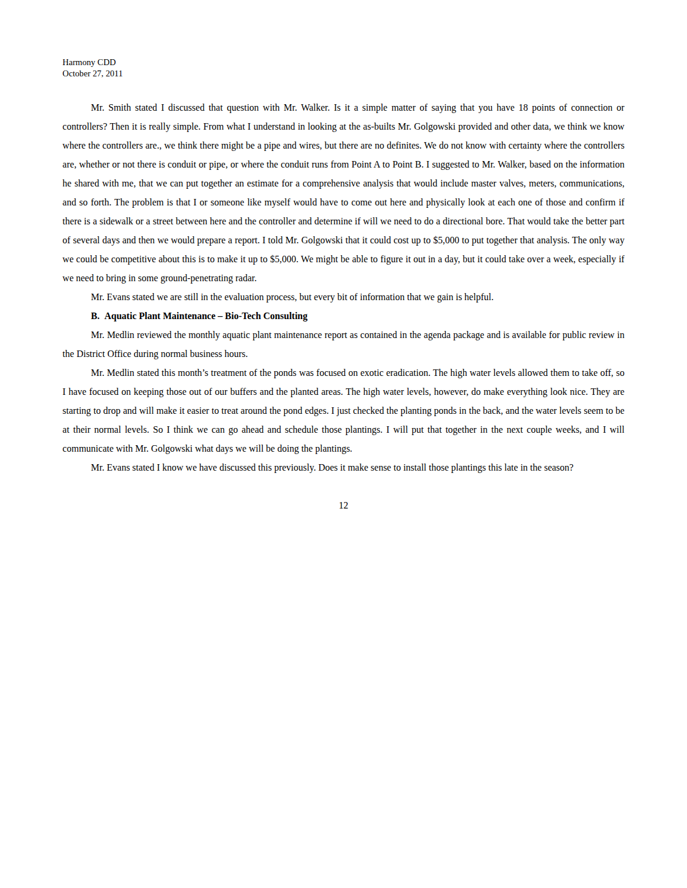Harmony CDD
October 27, 2011
Mr. Smith stated I discussed that question with Mr. Walker. Is it a simple matter of saying that you have 18 points of connection or controllers? Then it is really simple. From what I understand in looking at the as-builts Mr. Golgowski provided and other data, we think we know where the controllers are., we think there might be a pipe and wires, but there are no definites. We do not know with certainty where the controllers are, whether or not there is conduit or pipe, or where the conduit runs from Point A to Point B. I suggested to Mr. Walker, based on the information he shared with me, that we can put together an estimate for a comprehensive analysis that would include master valves, meters, communications, and so forth. The problem is that I or someone like myself would have to come out here and physically look at each one of those and confirm if there is a sidewalk or a street between here and the controller and determine if will we need to do a directional bore. That would take the better part of several days and then we would prepare a report. I told Mr. Golgowski that it could cost up to $5,000 to put together that analysis. The only way we could be competitive about this is to make it up to $5,000. We might be able to figure it out in a day, but it could take over a week, especially if we need to bring in some ground-penetrating radar.
Mr. Evans stated we are still in the evaluation process, but every bit of information that we gain is helpful.
B. Aquatic Plant Maintenance – Bio-Tech Consulting
Mr. Medlin reviewed the monthly aquatic plant maintenance report as contained in the agenda package and is available for public review in the District Office during normal business hours.
Mr. Medlin stated this month’s treatment of the ponds was focused on exotic eradication. The high water levels allowed them to take off, so I have focused on keeping those out of our buffers and the planted areas. The high water levels, however, do make everything look nice. They are starting to drop and will make it easier to treat around the pond edges. I just checked the planting ponds in the back, and the water levels seem to be at their normal levels. So I think we can go ahead and schedule those plantings. I will put that together in the next couple weeks, and I will communicate with Mr. Golgowski what days we will be doing the plantings.
Mr. Evans stated I know we have discussed this previously. Does it make sense to install those plantings this late in the season?
12